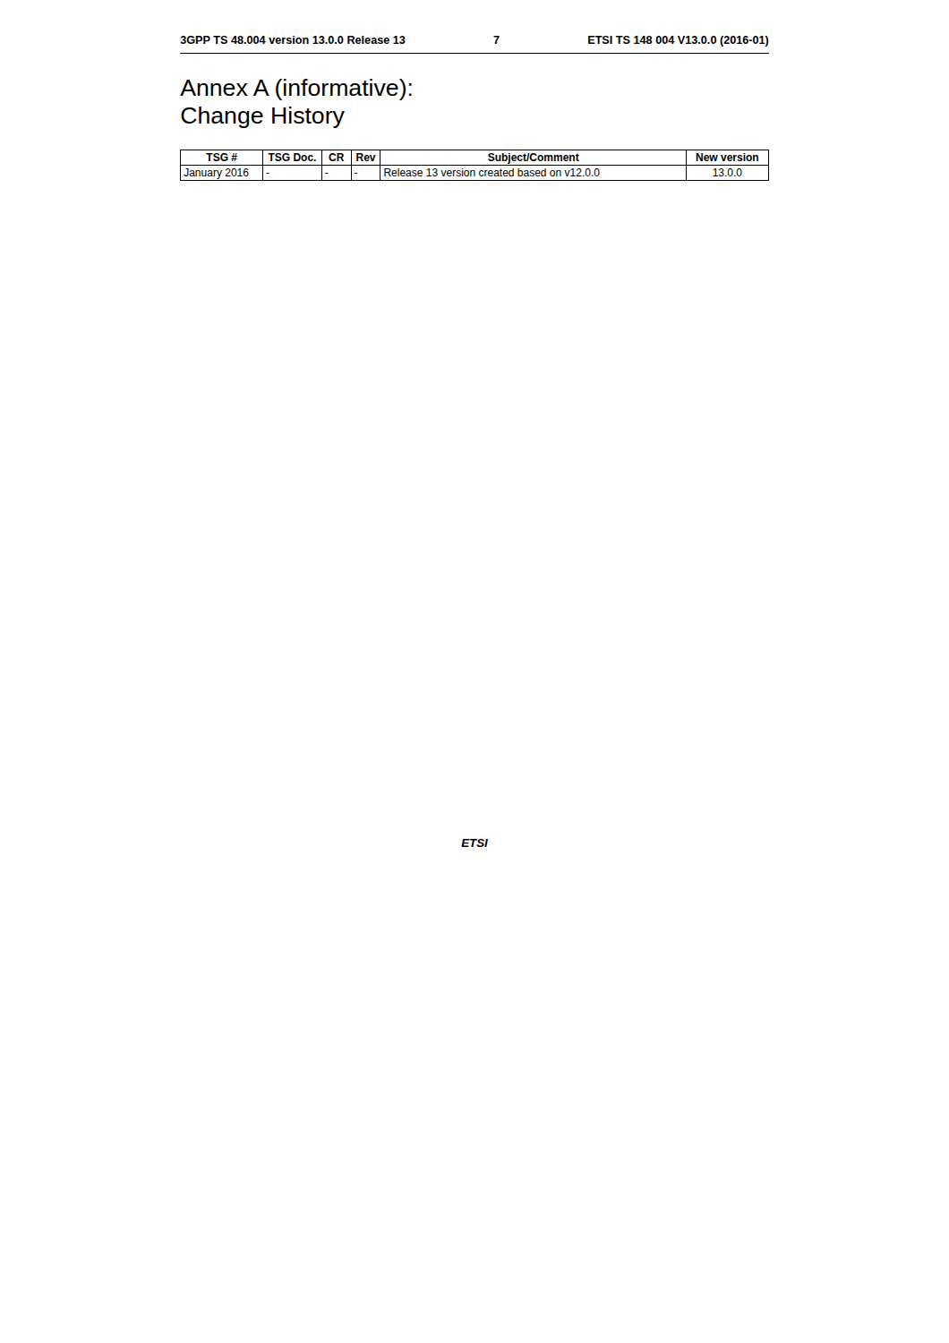3GPP TS 48.004 version 13.0.0 Release 13
7
ETSI TS 148 004 V13.0.0 (2016-01)
Annex A (informative):
Change History
| TSG # | TSG Doc. | CR | Rev | Subject/Comment | New version |
| --- | --- | --- | --- | --- | --- |
| January 2016 | - | - | - | Release 13 version created based on v12.0.0 | 13.0.0 |
ETSI